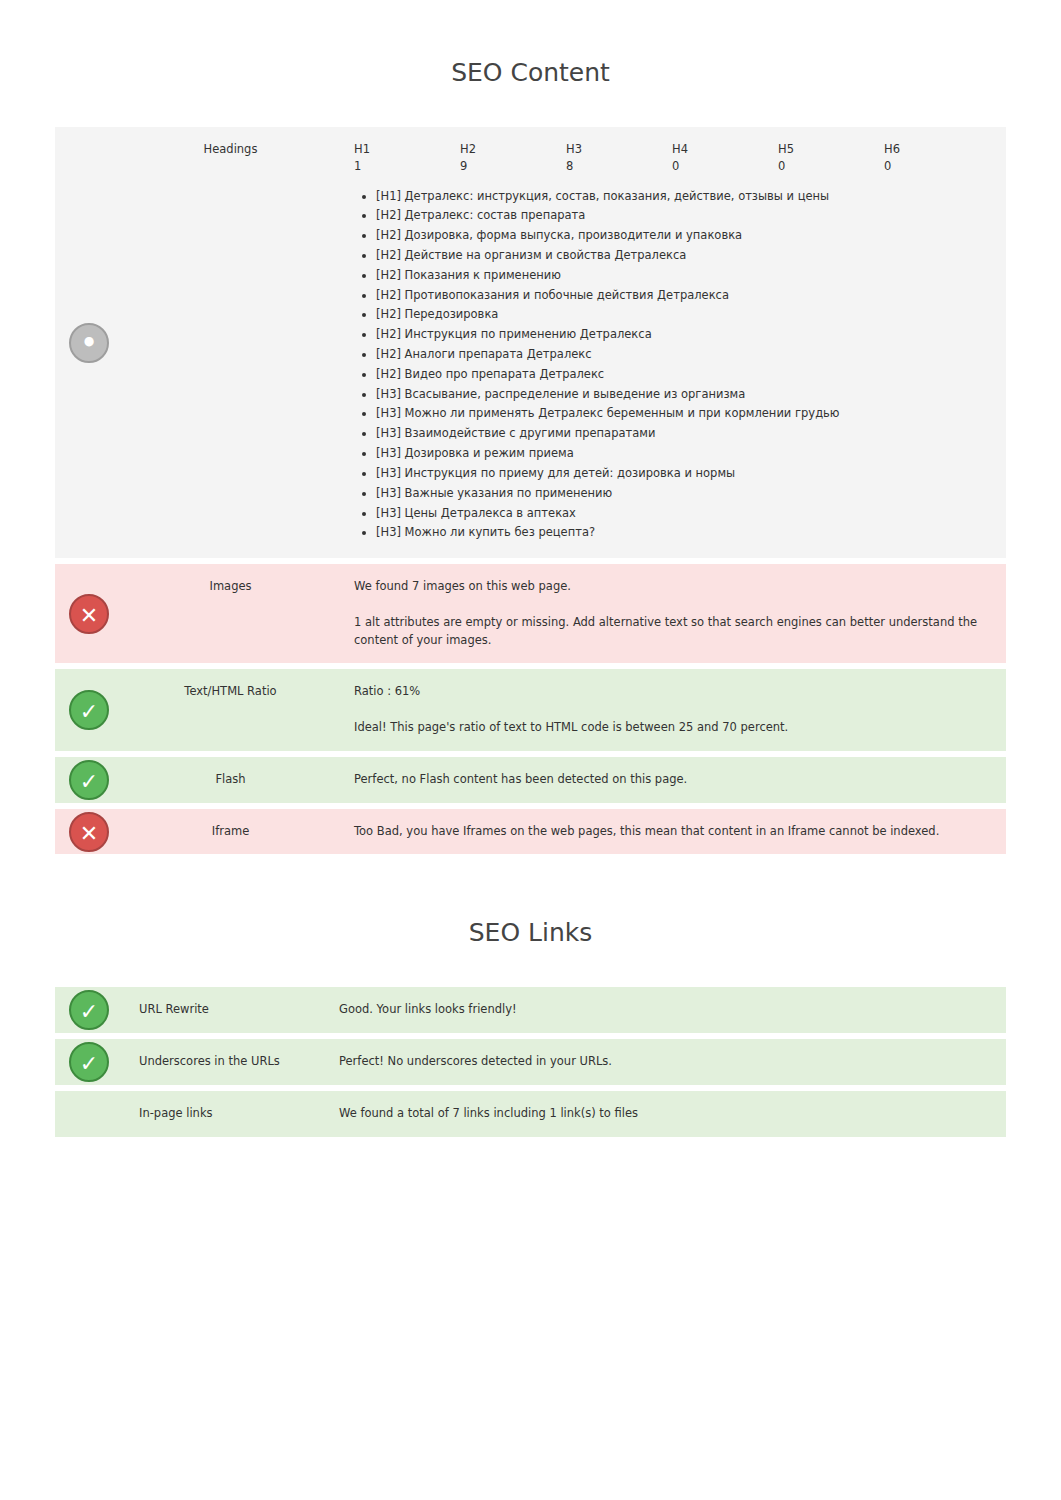SEO Content
| | Headings | / H1 / H2 / H3 / H4 / H5 / H6 / / 1 / 9 / 8 / 0 / 0 / 0 / [H1] Детралекс: инструкция, состав, показания, действие, отзывы и цены [H2] Детралекс: состав препарата [H2] Дозировка, форма выпуска, производители и упаковка [H2] Действие на организм и свойства Детралекса [H2] Показания к применению [H2] Противопоказания и побочные действия Детралекса [H2] Передозировка [H2] Инструкция по применению Детралекса [H2] Аналоги препарата Детралекс [H2] Видео про препарата Детралекс [H3] Всасывание, распределение и выведение из организма [H3] Можно ли применять Детралекс беременным и при кормлении грудью [H3] Взаимодействие с другими препаратами [H3] Дозировка и режим приема [H3] Инструкция по приему для детей: дозировка и нормы [H3] Важные указания по применению [H3] Цены Детралекса в аптеках [H3] Можно ли купить без рецепта? |
| ✕ | Images | We found 7 images on this web page. 1 alt attributes are empty or missing. Add alternative text so that search engines can better understand the content of your images. |
| ✓ | Text/HTML Ratio | Ratio : 61% Ideal! This page's ratio of text to HTML code is between 25 and 70 percent. |
| ✓ | Flash | Perfect, no Flash content has been detected on this page. |
| ✕ | Iframe | Too Bad, you have Iframes on the web pages, this mean that content in an Iframe cannot be indexed. |
SEO Links
| ✓ | URL Rewrite | Good. Your links looks friendly! |
| ✓ | Underscores in the URLs | Perfect! No underscores detected in your URLs. |
| | In-page links | We found a total of 7 links including 1 link(s) to files |